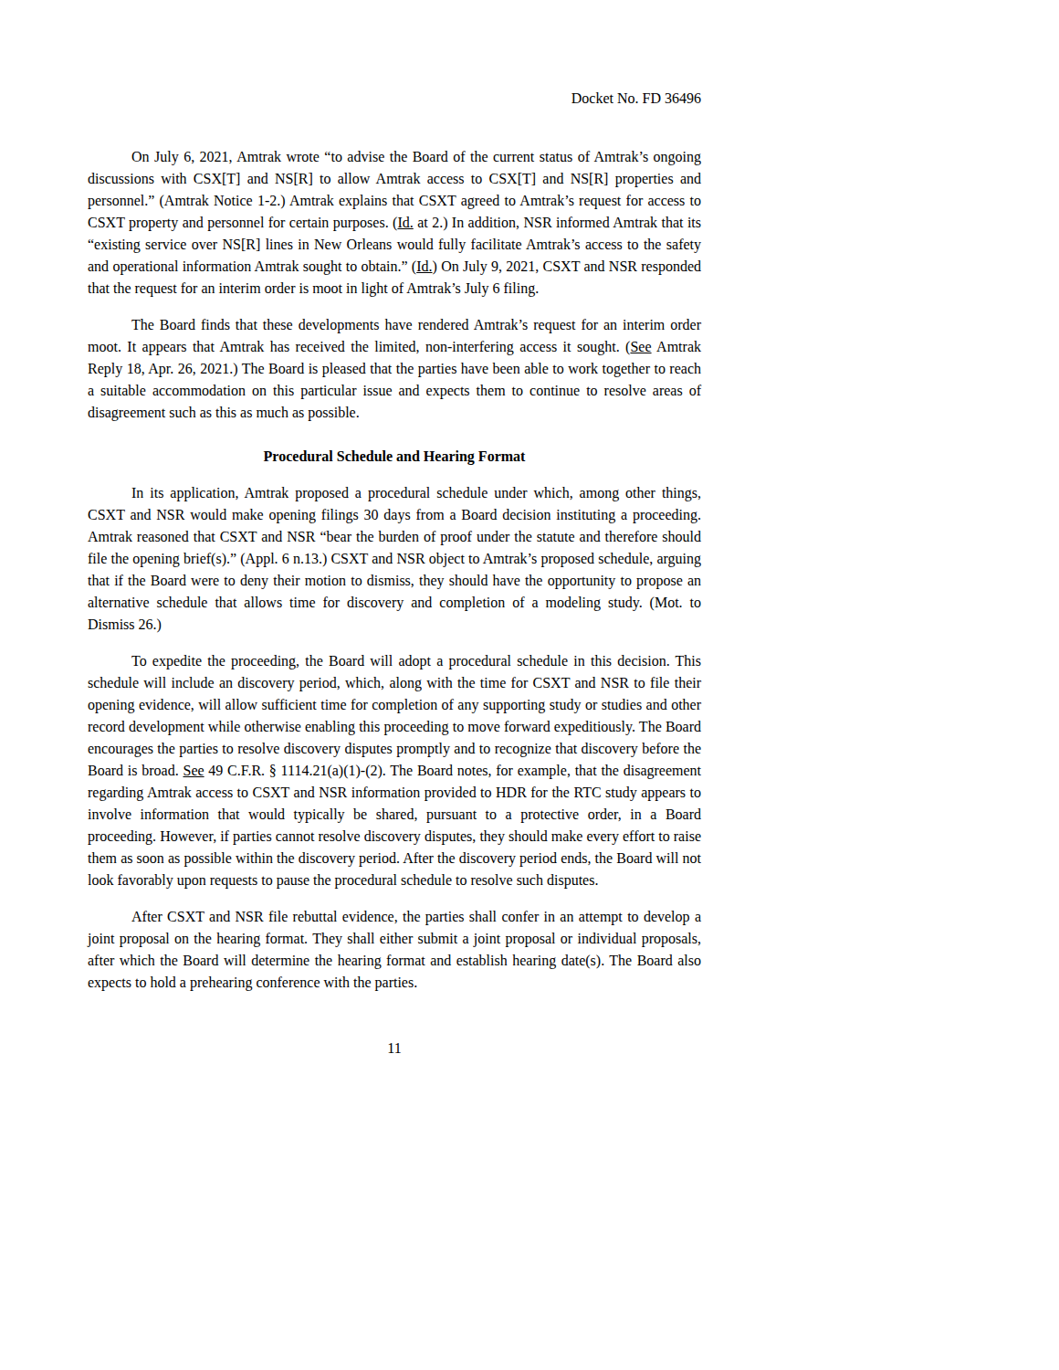Docket No. FD 36496
On July 6, 2021, Amtrak wrote “to advise the Board of the current status of Amtrak’s ongoing discussions with CSX[T] and NS[R] to allow Amtrak access to CSX[T] and NS[R] properties and personnel.” (Amtrak Notice 1-2.) Amtrak explains that CSXT agreed to Amtrak’s request for access to CSXT property and personnel for certain purposes. (Id. at 2.) In addition, NSR informed Amtrak that its “existing service over NS[R] lines in New Orleans would fully facilitate Amtrak’s access to the safety and operational information Amtrak sought to obtain.” (Id.) On July 9, 2021, CSXT and NSR responded that the request for an interim order is moot in light of Amtrak’s July 6 filing.
The Board finds that these developments have rendered Amtrak’s request for an interim order moot. It appears that Amtrak has received the limited, non-interfering access it sought. (See Amtrak Reply 18, Apr. 26, 2021.) The Board is pleased that the parties have been able to work together to reach a suitable accommodation on this particular issue and expects them to continue to resolve areas of disagreement such as this as much as possible.
Procedural Schedule and Hearing Format
In its application, Amtrak proposed a procedural schedule under which, among other things, CSXT and NSR would make opening filings 30 days from a Board decision instituting a proceeding. Amtrak reasoned that CSXT and NSR “bear the burden of proof under the statute and therefore should file the opening brief(s).” (Appl. 6 n.13.) CSXT and NSR object to Amtrak’s proposed schedule, arguing that if the Board were to deny their motion to dismiss, they should have the opportunity to propose an alternative schedule that allows time for discovery and completion of a modeling study. (Mot. to Dismiss 26.)
To expedite the proceeding, the Board will adopt a procedural schedule in this decision. This schedule will include an discovery period, which, along with the time for CSXT and NSR to file their opening evidence, will allow sufficient time for completion of any supporting study or studies and other record development while otherwise enabling this proceeding to move forward expeditiously. The Board encourages the parties to resolve discovery disputes promptly and to recognize that discovery before the Board is broad. See 49 C.F.R. § 1114.21(a)(1)-(2). The Board notes, for example, that the disagreement regarding Amtrak access to CSXT and NSR information provided to HDR for the RTC study appears to involve information that would typically be shared, pursuant to a protective order, in a Board proceeding. However, if parties cannot resolve discovery disputes, they should make every effort to raise them as soon as possible within the discovery period. After the discovery period ends, the Board will not look favorably upon requests to pause the procedural schedule to resolve such disputes.
After CSXT and NSR file rebuttal evidence, the parties shall confer in an attempt to develop a joint proposal on the hearing format. They shall either submit a joint proposal or individual proposals, after which the Board will determine the hearing format and establish hearing date(s). The Board also expects to hold a prehearing conference with the parties.
11